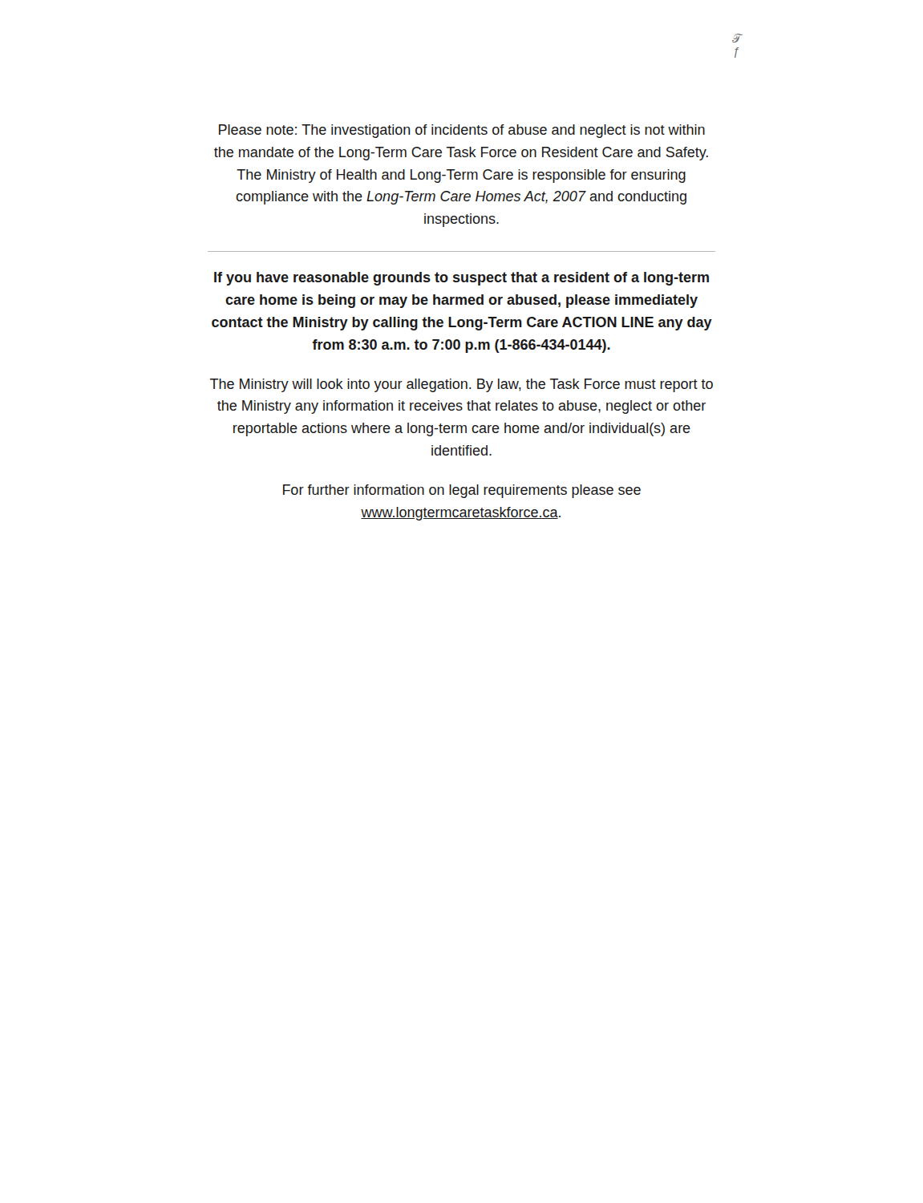𝒯ƒ
Please note: The investigation of incidents of abuse and neglect is not within the mandate of the Long-Term Care Task Force on Resident Care and Safety. The Ministry of Health and Long-Term Care is responsible for ensuring compliance with the Long-Term Care Homes Act, 2007 and conducting inspections.
If you have reasonable grounds to suspect that a resident of a long-term care home is being or may be harmed or abused, please immediately contact the Ministry by calling the Long-Term Care ACTION LINE any day from 8:30 a.m. to 7:00 p.m (1-866-434-0144).
The Ministry will look into your allegation. By law, the Task Force must report to the Ministry any information it receives that relates to abuse, neglect or other reportable actions where a long-term care home and/or individual(s) are identified.
For further information on legal requirements please see www.longtermcaretaskforce.ca.